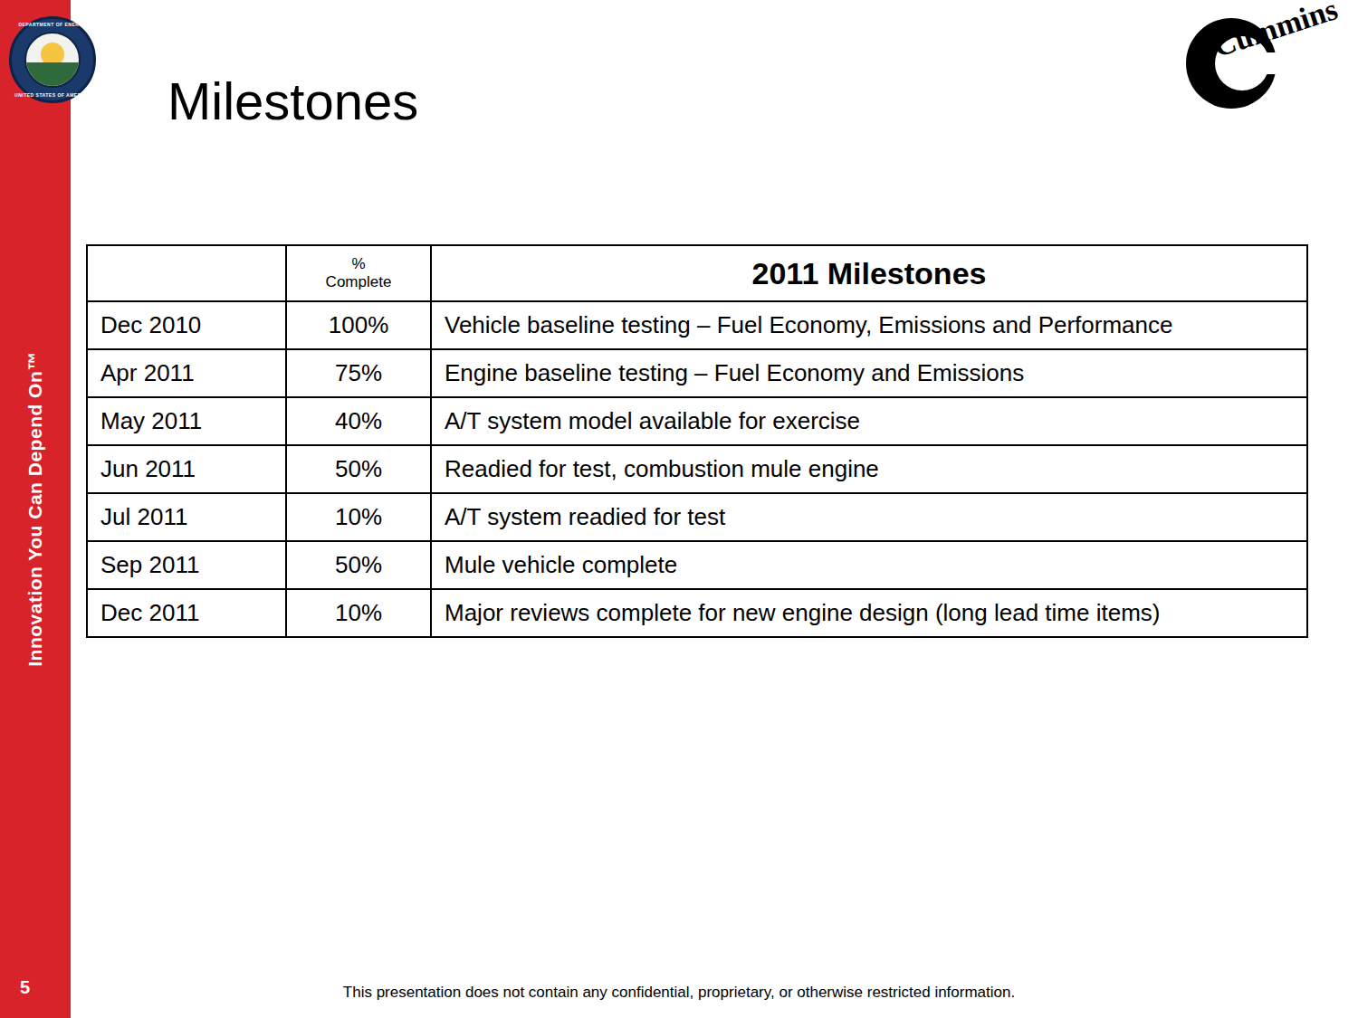Innovation You Can Depend On™
5
DEPARTMENT OF ENERGY
UNITED STATES OF AMERICA
Cummins
Milestones
| | % Complete | 2011 Milestones |
| --- | --- | --- |
| Dec 2010 | 100% | Vehicle baseline testing – Fuel Economy, Emissions and Performance |
| Apr 2011 | 75% | Engine baseline testing – Fuel Economy and Emissions |
| May 2011 | 40% | A/T system model available for exercise |
| Jun 2011 | 50% | Readied for test, combustion mule engine |
| Jul 2011 | 10% | A/T system readied for test |
| Sep 2011 | 50% | Mule vehicle complete |
| Dec 2011 | 10% | Major reviews complete for new engine design (long lead time items) |
This presentation does not contain any confidential, proprietary, or otherwise restricted information.